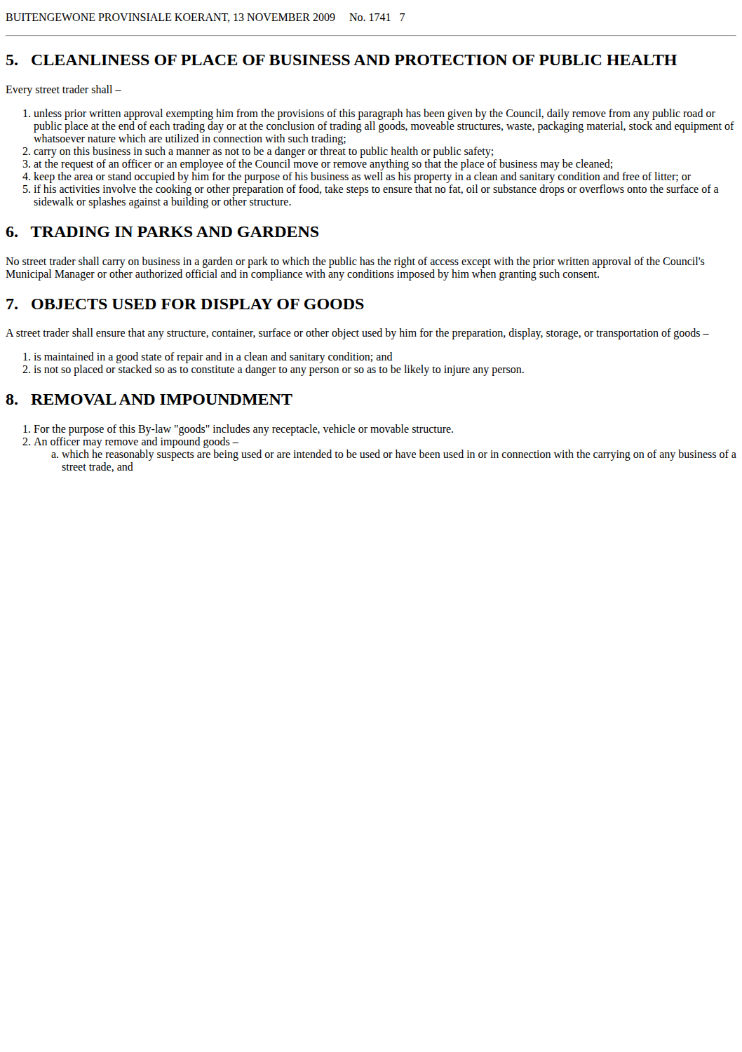BUITENGEWONE PROVINSIALE KOERANT, 13 NOVEMBER 2009 No. 1741 7
5. CLEANLINESS OF PLACE OF BUSINESS AND PROTECTION OF PUBLIC HEALTH
Every street trader shall –
unless prior written approval exempting him from the provisions of this paragraph has been given by the Council, daily remove from any public road or public place at the end of each trading day or at the conclusion of trading all goods, moveable structures, waste, packaging material, stock and equipment of whatsoever nature which are utilized in connection with such trading;
carry on this business in such a manner as not to be a danger or threat to public health or public safety;
at the request of an officer or an employee of the Council move or remove anything so that the place of business may be cleaned;
keep the area or stand occupied by him for the purpose of his business as well as his property in a clean and sanitary condition and free of litter; or
if his activities involve the cooking or other preparation of food, take steps to ensure that no fat, oil or substance drops or overflows onto the surface of a sidewalk or splashes against a building or other structure.
6. TRADING IN PARKS AND GARDENS
No street trader shall carry on business in a garden or park to which the public has the right of access except with the prior written approval of the Council's Municipal Manager or other authorized official and in compliance with any conditions imposed by him when granting such consent.
7. OBJECTS USED FOR DISPLAY OF GOODS
A street trader shall ensure that any structure, container, surface or other object used by him for the preparation, display, storage, or transportation of goods –
is maintained in a good state of repair and in a clean and sanitary condition; and
is not so placed or stacked so as to constitute a danger to any person or so as to be likely to injure any person.
8. REMOVAL AND IMPOUNDMENT
For the purpose of this By-law "goods" includes any receptacle, vehicle or movable structure.
An officer may remove and impound goods –
which he reasonably suspects are being used or are intended to be used or have been used in or in connection with the carrying on of any business of a street trade, and